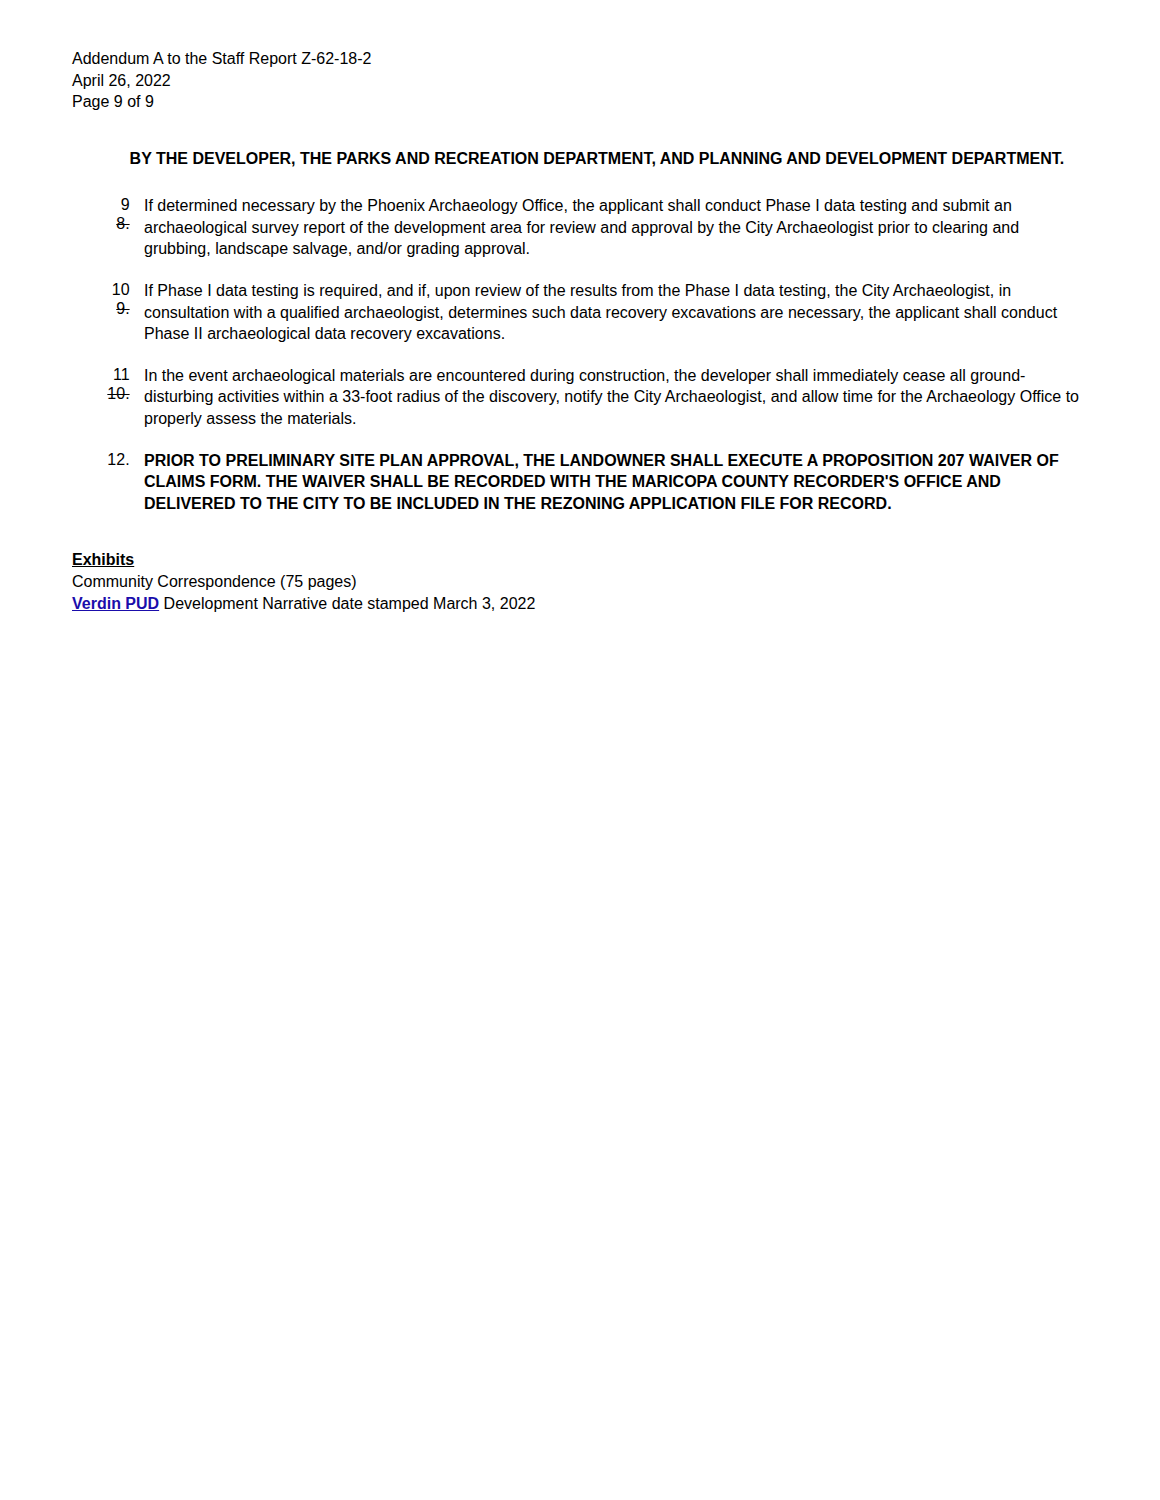Addendum A to the Staff Report Z-62-18-2
April 26, 2022
Page 9 of 9
BY THE DEVELOPER, THE PARKS AND RECREATION DEPARTMENT, AND PLANNING AND DEVELOPMENT DEPARTMENT.
9 8.
If determined necessary by the Phoenix Archaeology Office, the applicant shall conduct Phase I data testing and submit an archaeological survey report of the development area for review and approval by the City Archaeologist prior to clearing and grubbing, landscape salvage, and/or grading approval.
10 9.
If Phase I data testing is required, and if, upon review of the results from the Phase I data testing, the City Archaeologist, in consultation with a qualified archaeologist, determines such data recovery excavations are necessary, the applicant shall conduct Phase II archaeological data recovery excavations.
11 10.
In the event archaeological materials are encountered during construction, the developer shall immediately cease all ground-disturbing activities within a 33-foot radius of the discovery, notify the City Archaeologist, and allow time for the Archaeology Office to properly assess the materials.
12.
Prior to preliminary site plan approval, the landowner shall execute a Proposition 207 waiver of claims form. The waiver shall be recorded with the Maricopa County Recorder's Office and delivered to the City to be included in the rezoning application file for record.
Exhibits
Community Correspondence (75 pages)
Verdin PUD Development Narrative date stamped March 3, 2022